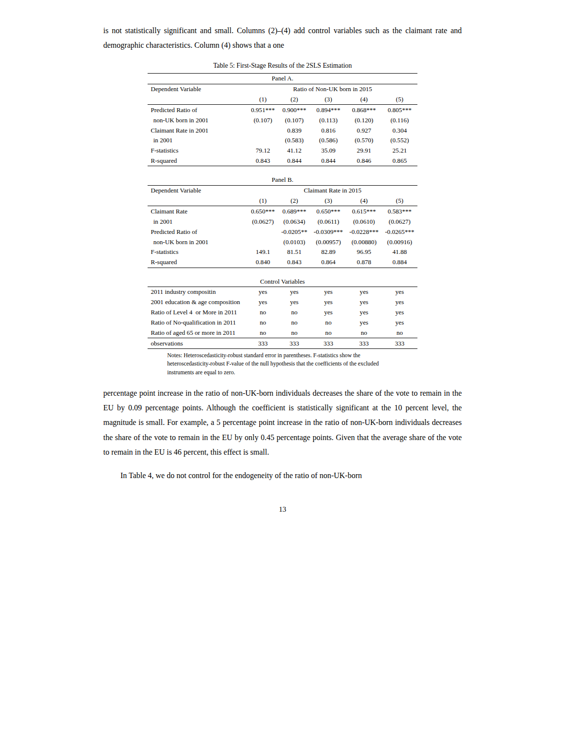is not statistically significant and small. Columns (2)–(4) add control variables such as the claimant rate and demographic characteristics. Column (4) shows that a one
Table 5: First-Stage Results of the 2SLS Estimation
| Panel A. |
| Dependent Variable | Ratio of Non-UK born in 2015 |
| | (1) | (2) | (3) | (4) | (5) |
| Predicted Ratio of | 0.951*** | 0.900*** | 0.894*** | 0.868*** | 0.805*** |
| non-UK born in 2001 | (0.107) | (0.107) | (0.113) | (0.120) | (0.116) |
| Claimant Rate in 2001 | | 0.839 | 0.816 | 0.927 | 0.304 |
| in 2001 | | (0.583) | (0.586) | (0.570) | (0.552) |
| F-statistics | 79.12 | 41.12 | 35.09 | 29.91 | 25.21 |
| R-squared | 0.843 | 0.844 | 0.844 | 0.846 | 0.865 |
| Panel B. |
| Dependent Variable | Claimant Rate in 2015 |
| | (1) | (2) | (3) | (4) | (5) |
| Claimant Rate | 0.650*** | 0.689*** | 0.650*** | 0.615*** | 0.583*** |
| in 2001 | (0.0627) | (0.0634) | (0.0611) | (0.0610) | (0.0627) |
| Predicted Ratio of | | -0.0205** | -0.0309*** | -0.0228*** | -0.0265*** |
| non-UK born in 2001 | | (0.0103) | (0.00957) | (0.00880) | (0.00916) |
| F-statistics | 149.1 | 81.51 | 82.89 | 96.95 | 41.88 |
| R-squared | 0.840 | 0.843 | 0.864 | 0.878 | 0.884 |
| Control Variables |
| 2011 industry compositin | yes | yes | yes | yes | yes |
| 2001 education & age composition | yes | yes | yes | yes | yes |
| Ratio of Level 4 or More in 2011 | no | no | yes | yes | yes |
| Ratio of No-qualification in 2011 | no | no | no | yes | yes |
| Ratio of aged 65 or more in 2011 | no | no | no | no | no |
| observations | 333 | 333 | 333 | 333 | 333 |
Notes: Heteroscedasticity-robust standard error in parentheses. F-statistics show the heteroscedasticity-robust F-value of the null hypothesis that the coefficients of the excluded instruments are equal to zero.
percentage point increase in the ratio of non-UK-born individuals decreases the share of the vote to remain in the EU by 0.09 percentage points. Although the coefficient is statistically significant at the 10 percent level, the magnitude is small. For example, a 5 percentage point increase in the ratio of non-UK-born individuals decreases the share of the vote to remain in the EU by only 0.45 percentage points. Given that the average share of the vote to remain in the EU is 46 percent, this effect is small.
In Table 4, we do not control for the endogeneity of the ratio of non-UK-born
13